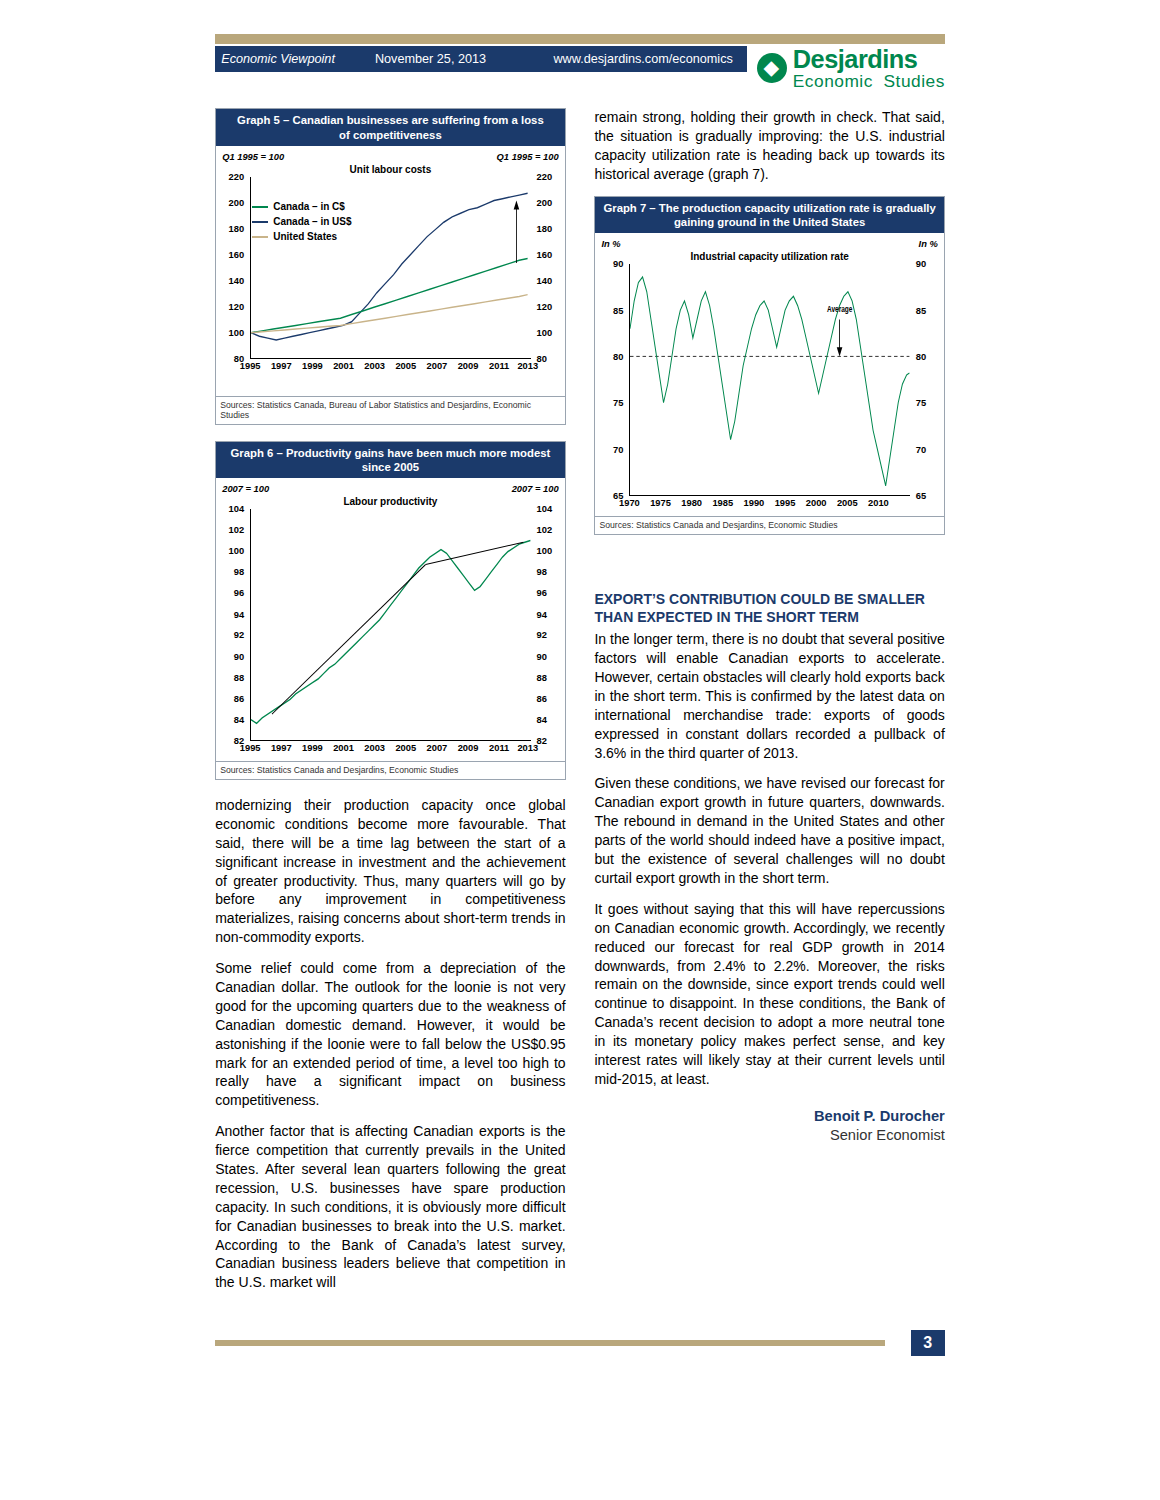Economic Viewpoint November 25, 2013 www.desjardins.com/economics
◆
Desjardins
Economic Studies
Graph 5 – Canadian businesses are suffering from a loss
of competitiveness
Q1 1995 = 100 Q1 1995 = 100
Unit labour costs
220 200 180 160 140 120 100 80
220 200 180 160 140 120 100 80
1995 1997 1999 2001 2003 2005 2007 2009 2011 2013
Canada – in C$
Canada – in US$
United States
Sources: Statistics Canada, Bureau of Labor Statistics and Desjardins, Economic Studies
Graph 6 – Productivity gains have been much more modest
since 2005
2007 = 100 2007 = 100
Labour productivity
104 102 100 98 96 94 92 90 88 86 84 82
104 102 100 98 96 94 92 90 88 86 84 82
1995 1997 1999 2001 2003 2005 2007 2009 2011 2013
Sources: Statistics Canada and Desjardins, Economic Studies
modernizing their production capacity once global economic conditions become more favourable. That said, there will be a time lag between the start of a significant increase in investment and the achievement of greater productivity. Thus, many quarters will go by before any improvement in competitiveness materializes, raising concerns about short-term trends in non-commodity exports.
Some relief could come from a depreciation of the Canadian dollar. The outlook for the loonie is not very good for the upcoming quarters due to the weakness of Canadian domestic demand. However, it would be astonishing if the loonie were to fall below the US$0.95 mark for an extended period of time, a level too high to really have a significant impact on business competitiveness.
Another factor that is affecting Canadian exports is the fierce competition that currently prevails in the United States. After several lean quarters following the great recession, U.S. businesses have spare production capacity. In such conditions, it is obviously more difficult for Canadian businesses to break into the U.S. market. According to the Bank of Canada’s latest survey, Canadian business leaders believe that competition in the U.S. market will
remain strong, holding their growth in check. That said, the situation is gradually improving: the U.S. industrial capacity utilization rate is heading back up towards its historical average (graph 7).
Graph 7 – The production capacity utilization rate is gradually
gaining ground in the United States
In % In %
Industrial capacity utilization rate
90 85 80 75 70 65
90 85 80 75 70 65
Average
1970 1975 1980 1985 1990 1995 2000 2005 2010
Sources: Statistics Canada and Desjardins, Economic Studies
Export’s contribution could be smaller
than expected in the short term
In the longer term, there is no doubt that several positive factors will enable Canadian exports to accelerate. However, certain obstacles will clearly hold exports back in the short term. This is confirmed by the latest data on international merchandise trade: exports of goods expressed in constant dollars recorded a pullback of 3.6% in the third quarter of 2013.
Given these conditions, we have revised our forecast for Canadian export growth in future quarters, downwards. The rebound in demand in the United States and other parts of the world should indeed have a positive impact, but the existence of several challenges will no doubt curtail export growth in the short term.
It goes without saying that this will have repercussions on Canadian economic growth. Accordingly, we recently reduced our forecast for real GDP growth in 2014 downwards, from 2.4% to 2.2%. Moreover, the risks remain on the downside, since export trends could well continue to disappoint. In these conditions, the Bank of Canada’s recent decision to adopt a more neutral tone in its monetary policy makes perfect sense, and key interest rates will likely stay at their current levels until mid-2015, at least.
Benoit P. Durocher
Senior Economist
3